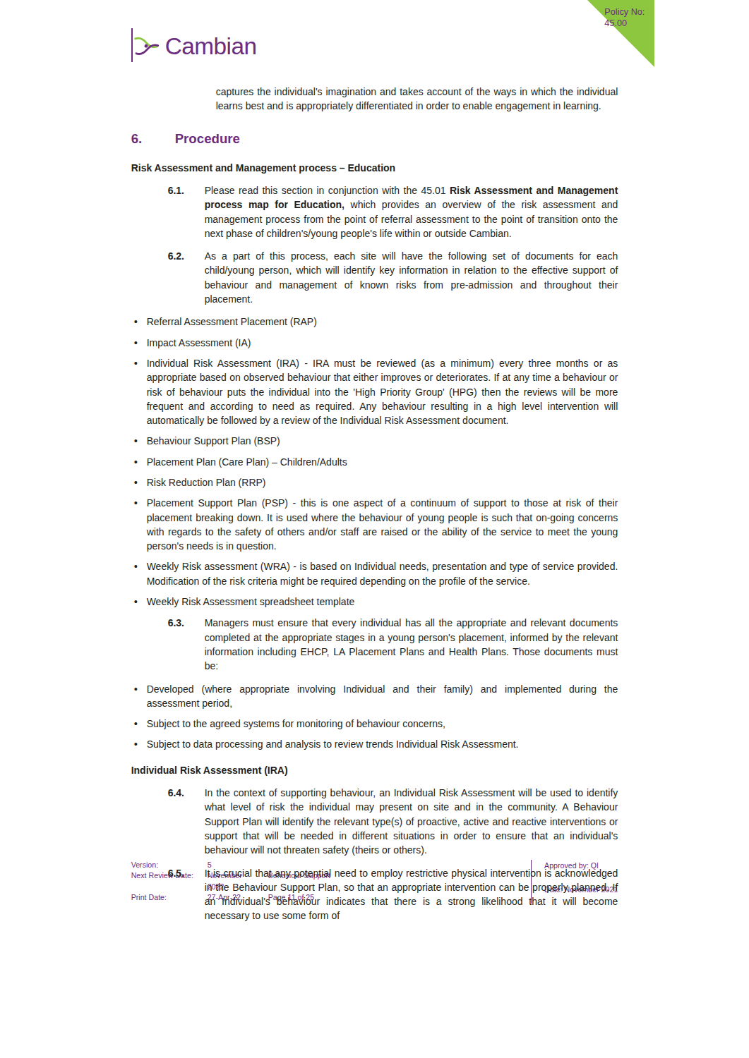Policy No:
45.00
Cambian
captures the individual's imagination and takes account of the ways in which the individual learns best and is appropriately differentiated in order to enable engagement in learning.
6. Procedure
Risk Assessment and Management process – Education
6.1.
Please read this section in conjunction with the 45.01 Risk Assessment and Management process map for Education, which provides an overview of the risk assessment and management process from the point of referral assessment to the point of transition onto the next phase of children's/young people's life within or outside Cambian.
6.2.
As a part of this process, each site will have the following set of documents for each child/young person, which will identify key information in relation to the effective support of behaviour and management of known risks from pre-admission and throughout their placement.
Referral Assessment Placement (RAP)
Impact Assessment (IA)
Individual Risk Assessment (IRA) - IRA must be reviewed (as a minimum) every three months or as appropriate based on observed behaviour that either improves or deteriorates. If at any time a behaviour or risk of behaviour puts the individual into the 'High Priority Group' (HPG) then the reviews will be more frequent and according to need as required. Any behaviour resulting in a high level intervention will automatically be followed by a review of the Individual Risk Assessment document.
Behaviour Support Plan (BSP)
Placement Plan (Care Plan) – Children/Adults
Risk Reduction Plan (RRP)
Placement Support Plan (PSP) - this is one aspect of a continuum of support to those at risk of their placement breaking down. It is used where the behaviour of young people is such that on-going concerns with regards to the safety of others and/or staff are raised or the ability of the service to meet the young person's needs is in question.
Weekly Risk assessment (WRA) - is based on Individual needs, presentation and type of service provided. Modification of the risk criteria might be required depending on the profile of the service.
Weekly Risk Assessment spreadsheet template
6.3.
Managers must ensure that every individual has all the appropriate and relevant documents completed at the appropriate stages in a young person's placement, informed by the relevant information including EHCP, LA Placement Plans and Health Plans. Those documents must be:
Developed (where appropriate involving Individual and their family) and implemented during the assessment period,
Subject to the agreed systems for monitoring of behaviour concerns,
Subject to data processing and analysis to review trends Individual Risk Assessment.
Individual Risk Assessment (IRA)
6.4.
In the context of supporting behaviour, an Individual Risk Assessment will be used to identify what level of risk the individual may present on site and in the community. A Behaviour Support Plan will identify the relevant type(s) of proactive, active and reactive interventions or support that will be needed in different situations in order to ensure that an individual's behaviour will not threaten safety (theirs or others).
6.5.
It is crucial that any potential need to employ restrictive physical intervention is acknowledged in the Behaviour Support Plan, so that an appropriate intervention can be properly planned. If an Individual's behaviour indicates that there is a strong likelihood that it will become necessary to use some form of
Version: 5
Next Review Date: November
2022 Behaviour Support
Print Date: 27-Apr-22 Page 11 of 25
Approved by: QI
Date: November 2021